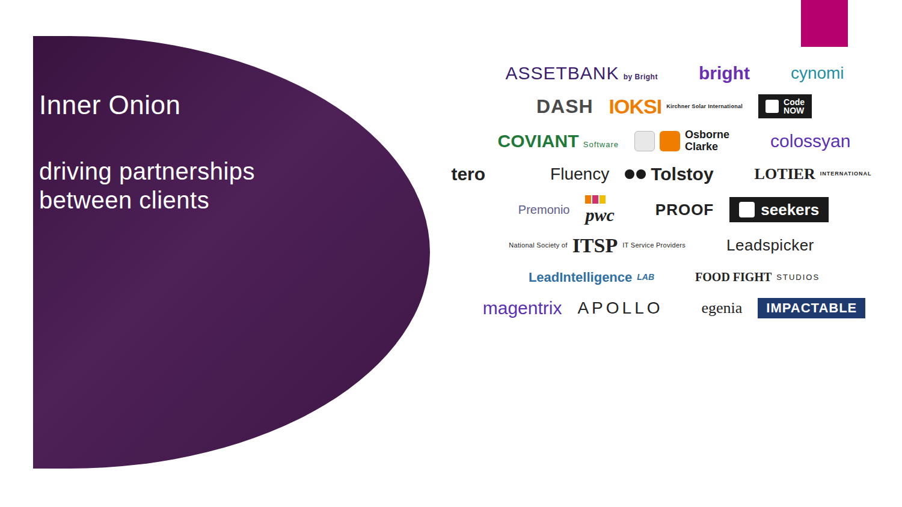Inner Onion
driving partnerships between clients
ASSETBANK by Bright
bright
cynomi
DASH
IOKSI Kirchner Solar International
Code NOW
COVIANT Software
Osborne
Clarke
colossyan
tero
Fluency
Tolstoy
LOTIER INTERNATIONAL
Premonio
pwc
PROOF
seekers
National Society of ITSP IT Service Providers
Leadspicker
LeadIntelligence LAB
FOOD FIGHT STUDIOS
magentrix
APOLLO
egenia
IMPACTABLE